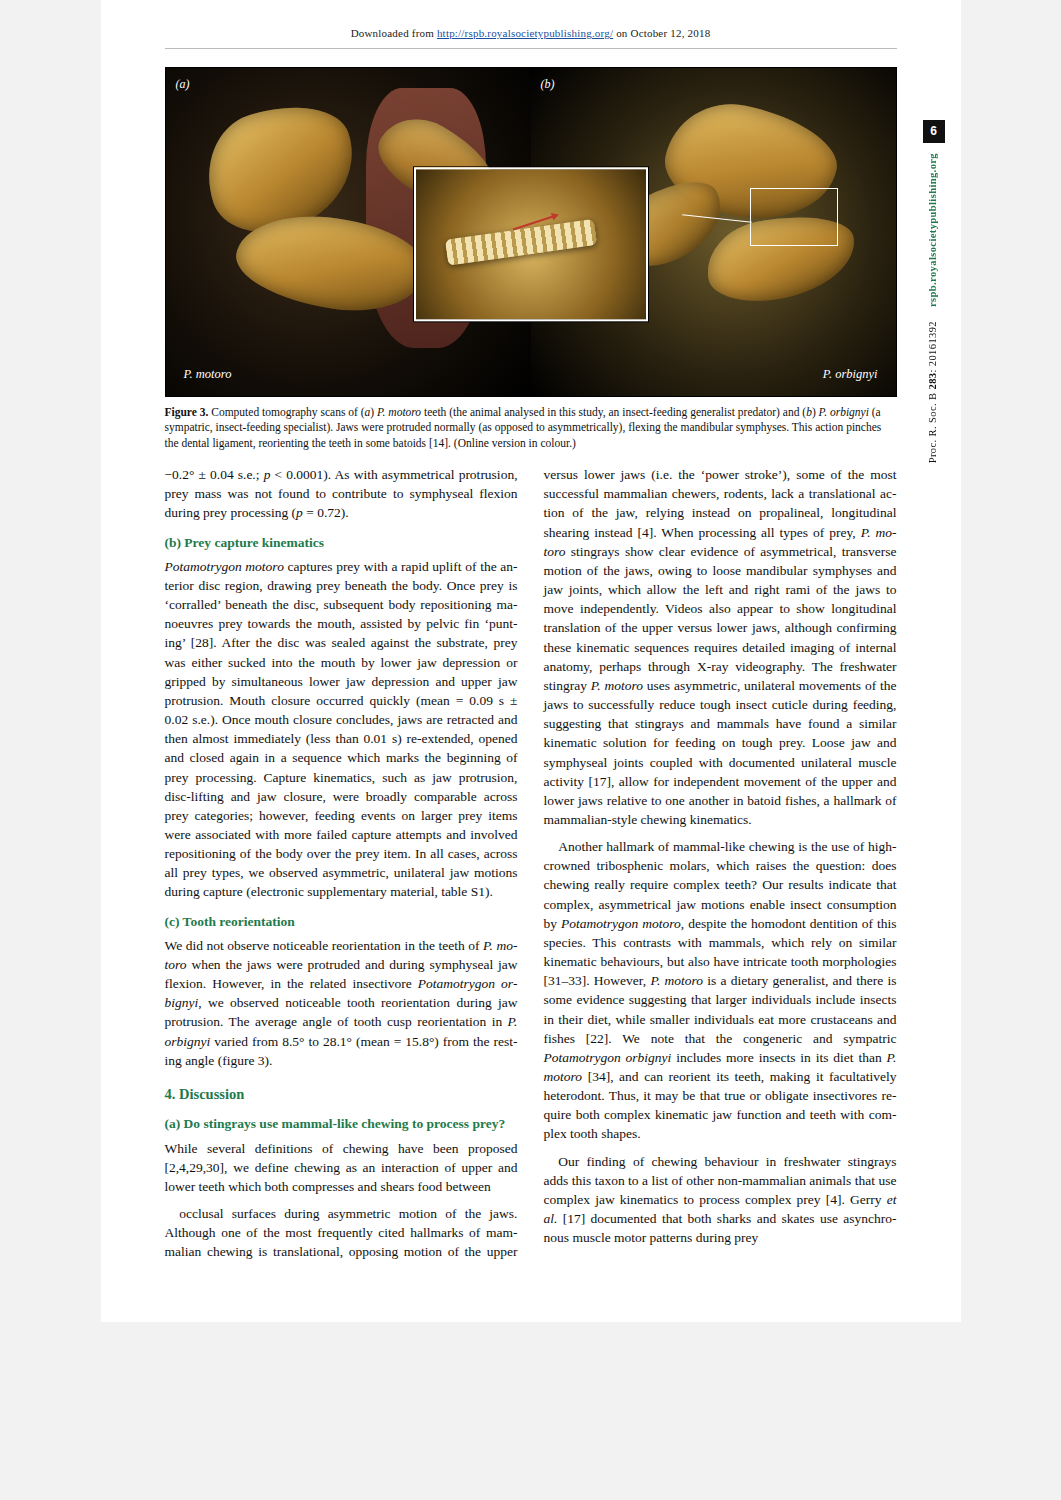Downloaded from http://rspb.royalsocietypublishing.org/ on October 12, 2018
6
rspb.royalsocietypublishing.org
Proc. R. Soc. B 283: 20161392
(a)
P. motoro
(b)
P. orbignyi
Figure 3. Computed tomography scans of (a) P. motoro teeth (the animal analysed in this study, an insect-feeding generalist predator) and (b) P. orbignyi (a sympatric, insect-feeding specialist). Jaws were protruded normally (as opposed to asymmetrically), flexing the mandibular symphyses. This action pinches the dental ligament, reorienting the teeth in some batoids [14]. (Online version in colour.)
−0.2° ± 0.04 s.e.; p < 0.0001). As with asymmetrical protrusion, prey mass was not found to contribute to symphyseal flexion during prey processing (p = 0.72).
(b) Prey capture kinematics
Potamotrygon motoro captures prey with a rapid uplift of the anterior disc region, drawing prey beneath the body. Once prey is ‘corralled’ beneath the disc, subsequent body repositioning manoeuvres prey towards the mouth, assisted by pelvic fin ‘punting’ [28]. After the disc was sealed against the substrate, prey was either sucked into the mouth by lower jaw depression or gripped by simultaneous lower jaw depression and upper jaw protrusion. Mouth closure occurred quickly (mean = 0.09 s ± 0.02 s.e.). Once mouth closure concludes, jaws are retracted and then almost immediately (less than 0.01 s) re-extended, opened and closed again in a sequence which marks the beginning of prey processing. Capture kinematics, such as jaw protrusion, disc-lifting and jaw closure, were broadly comparable across prey categories; however, feeding events on larger prey items were associated with more failed capture attempts and involved repositioning of the body over the prey item. In all cases, across all prey types, we observed asymmetric, unilateral jaw motions during capture (electronic supplementary material, table S1).
(c) Tooth reorientation
We did not observe noticeable reorientation in the teeth of P. motoro when the jaws were protruded and during symphyseal jaw flexion. However, in the related insectivore Potamotrygon orbignyi, we observed noticeable tooth reorientation during jaw protrusion. The average angle of tooth cusp reorientation in P. orbignyi varied from 8.5° to 28.1° (mean = 15.8°) from the resting angle (figure 3).
4. Discussion
(a) Do stingrays use mammal-like chewing to process prey?
While several definitions of chewing have been proposed [2,4,29,30], we define chewing as an interaction of upper and lower teeth which both compresses and shears food between
occlusal surfaces during asymmetric motion of the jaws. Although one of the most frequently cited hallmarks of mammalian chewing is translational, opposing motion of the upper versus lower jaws (i.e. the ‘power stroke’), some of the most successful mammalian chewers, rodents, lack a translational action of the jaw, relying instead on propalineal, longitudinal shearing instead [4]. When processing all types of prey, P. motoro stingrays show clear evidence of asymmetrical, transverse motion of the jaws, owing to loose mandibular symphyses and jaw joints, which allow the left and right rami of the jaws to move independently. Videos also appear to show longitudinal translation of the upper versus lower jaws, although confirming these kinematic sequences requires detailed imaging of internal anatomy, perhaps through X-ray videography. The freshwater stingray P. motoro uses asymmetric, unilateral movements of the jaws to successfully reduce tough insect cuticle during feeding, suggesting that stingrays and mammals have found a similar kinematic solution for feeding on tough prey. Loose jaw and symphyseal joints coupled with documented unilateral muscle activity [17], allow for independent movement of the upper and lower jaws relative to one another in batoid fishes, a hallmark of mammalian-style chewing kinematics.
Another hallmark of mammal-like chewing is the use of high-crowned tribosphenic molars, which raises the question: does chewing really require complex teeth? Our results indicate that complex, asymmetrical jaw motions enable insect consumption by Potamotrygon motoro, despite the homodont dentition of this species. This contrasts with mammals, which rely on similar kinematic behaviours, but also have intricate tooth morphologies [31–33]. However, P. motoro is a dietary generalist, and there is some evidence suggesting that larger individuals include insects in their diet, while smaller individuals eat more crustaceans and fishes [22]. We note that the congeneric and sympatric Potamotrygon orbignyi includes more insects in its diet than P. motoro [34], and can reorient its teeth, making it facultatively heterodont. Thus, it may be that true or obligate insectivores require both complex kinematic jaw function and teeth with complex tooth shapes.
Our finding of chewing behaviour in freshwater stingrays adds this taxon to a list of other non-mammalian animals that use complex jaw kinematics to process complex prey [4]. Gerry et al. [17] documented that both sharks and skates use asynchronous muscle motor patterns during prey